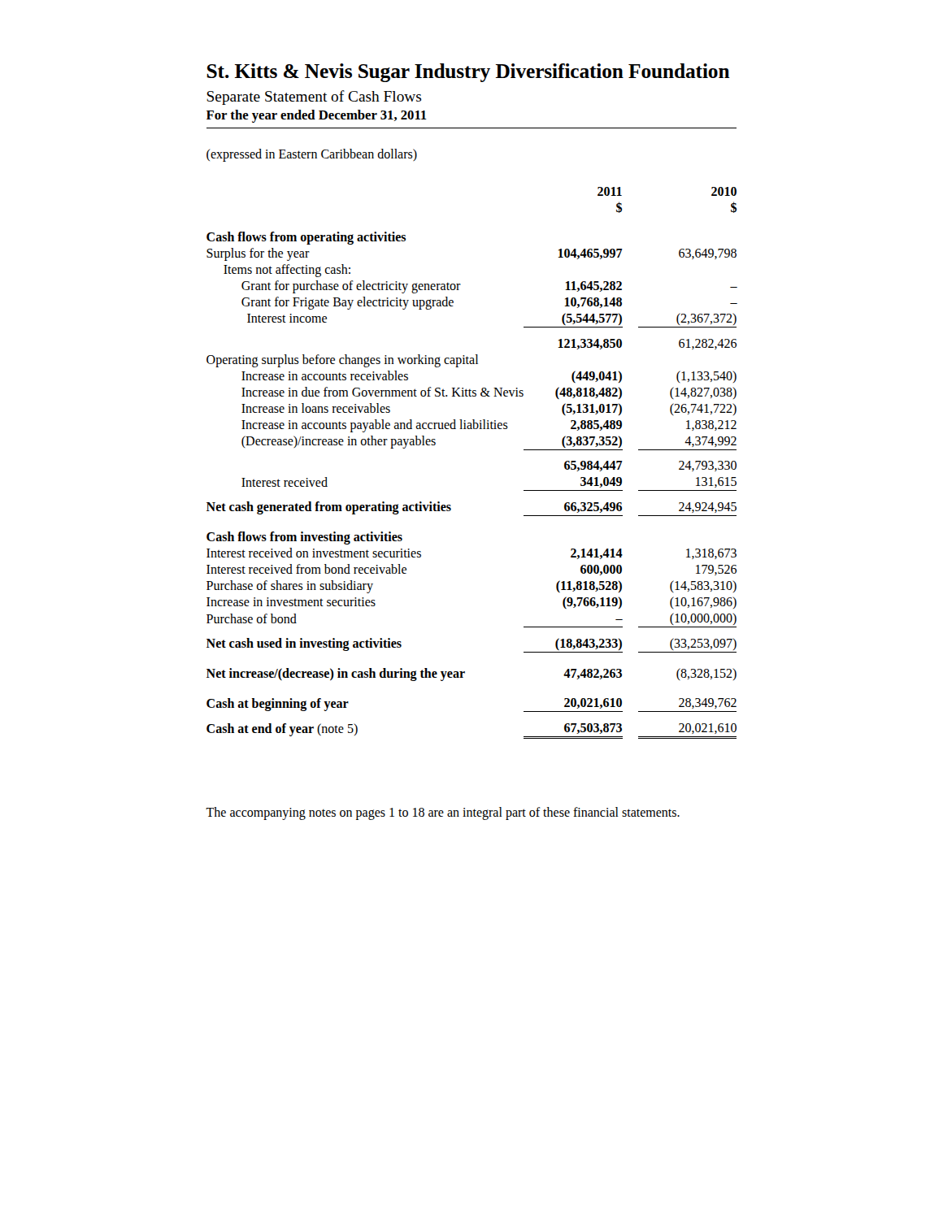St. Kitts & Nevis Sugar Industry Diversification Foundation
Separate Statement of Cash Flows
For the year ended December 31, 2011
(expressed in Eastern Caribbean dollars)
| | 2011 | | 2010 |
| | $ | | $ |
| Cash flows from operating activities | | | |
| Surplus for the year | 104,465,997 | | 63,649,798 |
| Items not affecting cash: | | | |
| Grant for purchase of electricity generator | 11,645,282 | | – |
| Grant for Frigate Bay electricity upgrade | 10,768,148 | | – |
| Interest income | (5,544,577) | | (2,367,372) |
| | 121,334,850 | | 61,282,426 |
| Operating surplus before changes in working capital | | | |
| Increase in accounts receivables | (449,041) | | (1,133,540) |
| Increase in due from Government of St. Kitts & Nevis | (48,818,482) | | (14,827,038) |
| Increase in loans receivables | (5,131,017) | | (26,741,722) |
| Increase in accounts payable and accrued liabilities | 2,885,489 | | 1,838,212 |
| (Decrease)/increase in other payables | (3,837,352) | | 4,374,992 |
| | 65,984,447 | | 24,793,330 |
| Interest received | 341,049 | | 131,615 |
| Net cash generated from operating activities | 66,325,496 | | 24,924,945 |
| Cash flows from investing activities | | | |
| Interest received on investment securities | 2,141,414 | | 1,318,673 |
| Interest received from bond receivable | 600,000 | | 179,526 |
| Purchase of shares in subsidiary | (11,818,528) | | (14,583,310) |
| Increase in investment securities | (9,766,119) | | (10,167,986) |
| Purchase of bond | – | | (10,000,000) |
| Net cash used in investing activities | (18,843,233) | | (33,253,097) |
| Net increase/(decrease) in cash during the year | 47,482,263 | | (8,328,152) |
| Cash at beginning of year | 20,021,610 | | 28,349,762 |
| Cash at end of year (note 5) | 67,503,873 | | 20,021,610 |
The accompanying notes on pages 1 to 18 are an integral part of these financial statements.